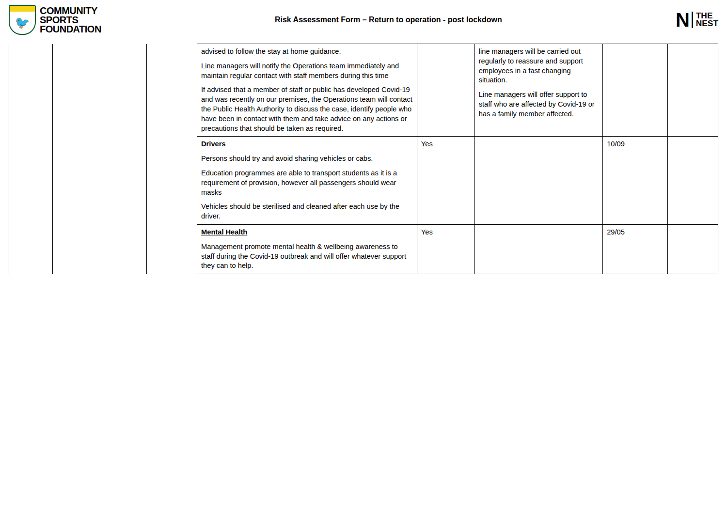🐦
COMMUNITY SPORTS FOUNDATION
Risk Assessment Form – Return to operation - post lockdown
N
THE NEST
| | | | | advised to follow the stay at home guidance. Line managers will notify the Operations team immediately and maintain regular contact with staff members during this time If advised that a member of staff or public has developed Covid-19 and was recently on our premises, the Operations team will contact the Public Health Authority to discuss the case, identify people who have been in contact with them and take advice on any actions or precautions that should be taken as required. | | line managers will be carried out regularly to reassure and support employees in a fast changing situation. Line managers will offer support to staff who are affected by Covid-19 or has a family member affected. | | |
| | | | | Drivers Persons should try and avoid sharing vehicles or cabs. Education programmes are able to transport students as it is a requirement of provision, however all passengers should wear masks Vehicles should be sterilised and cleaned after each use by the driver. | Yes | | 10/09 | |
| | | | | Mental Health Management promote mental health & wellbeing awareness to staff during the Covid-19 outbreak and will offer whatever support they can to help. | Yes | | 29/05 | |